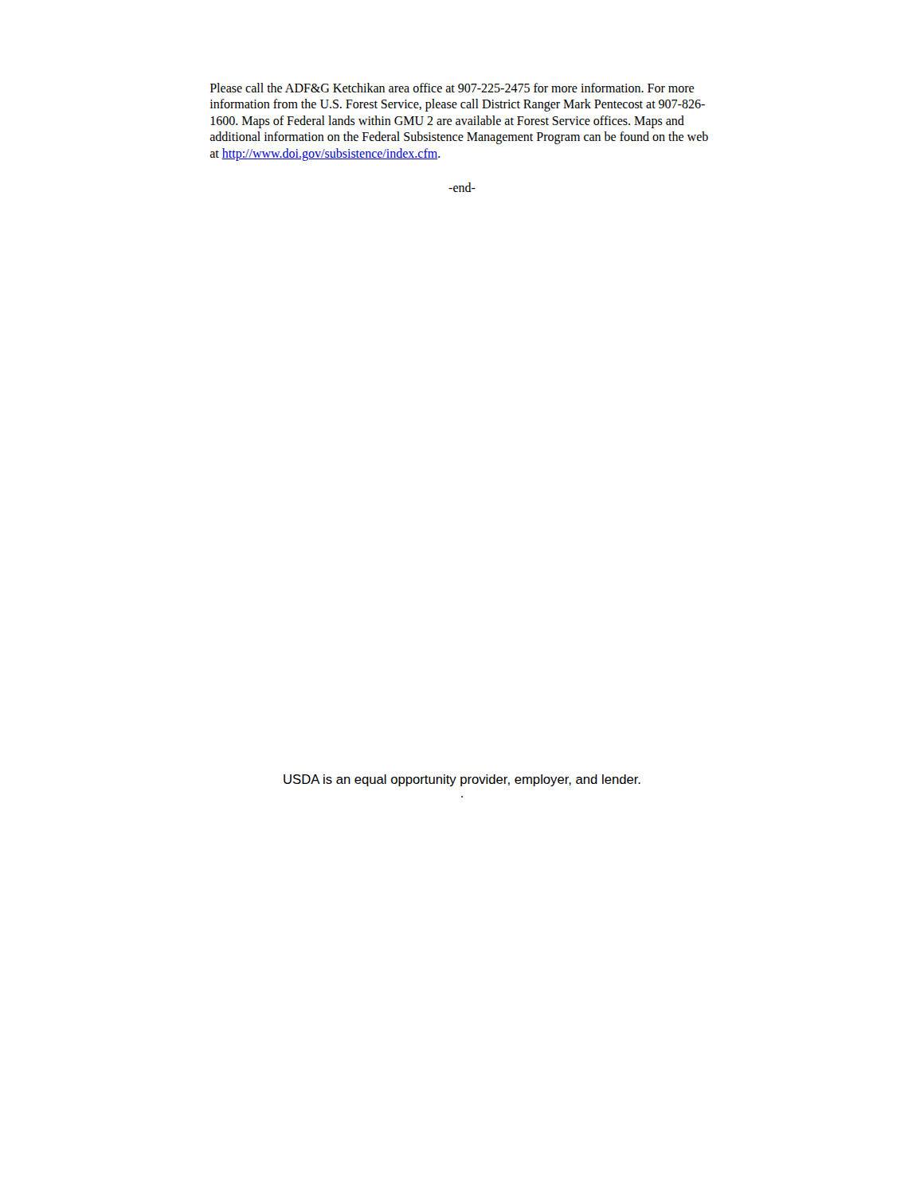Please call the ADF&G Ketchikan area office at 907-225-2475 for more information. For more information from the U.S. Forest Service, please call District Ranger Mark Pentecost at 907-826-1600. Maps of Federal lands within GMU 2 are available at Forest Service offices. Maps and additional information on the Federal Subsistence Management Program can be found on the web at http://www.doi.gov/subsistence/index.cfm.
-end-
USDA is an equal opportunity provider, employer, and lender. .